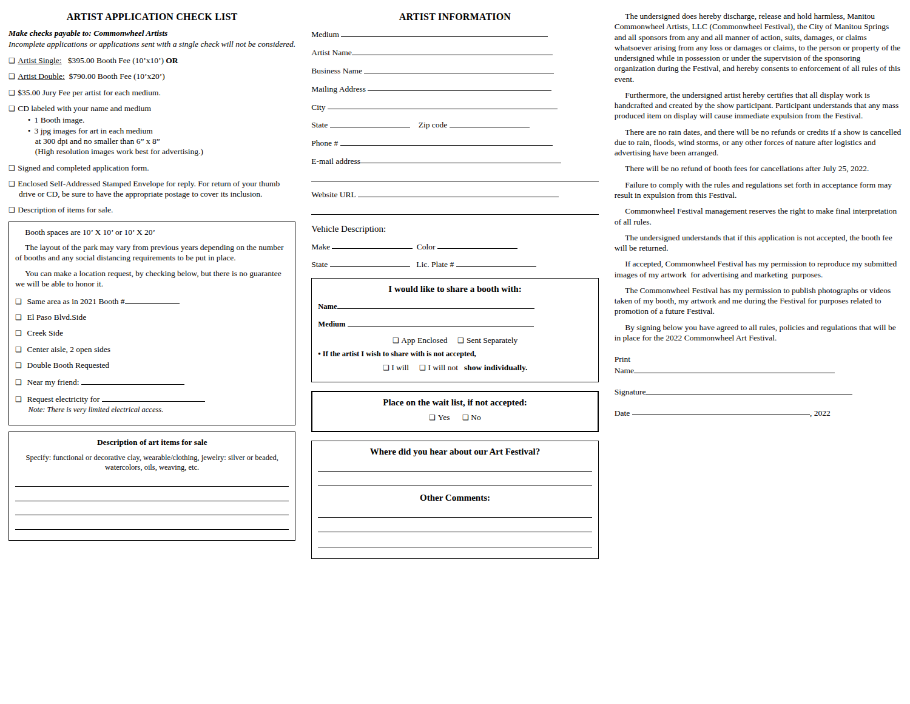ARTIST APPLICATION CHECK LIST
Make checks payable to: Commonwheel Artists
Incomplete applications or applications sent with a single check will not be considered.
Artist Single: $395.00 Booth Fee (10’x10’) OR
Artist Double: $790.00 Booth Fee (10’x20’)
$35.00 Jury Fee per artist for each medium.
CD labeled with your name and medium
1 Booth image.
3 jpg images for art in each medium
at 300 dpi and no smaller than 6” x 8”
(High resolution images work best for advertising.)
Signed and completed application form.
Enclosed Self-Addressed Stamped Envelope for reply. For return of your thumb drive or CD, be sure to have the appropriate postage to cover its inclusion.
Description of items for sale.
Booth spaces are 10’ X 10’ or 10’ X 20’
The layout of the park may vary from previous years depending on the number of booths and any social distancing requirements to be put in place.
You can make a location request, by checking below, but there is no guarantee we will be able to honor it.
Same area as in 2021 Booth #
El Paso Blvd.Side
Creek Side
Center aisle, 2 open sides
Double Booth Requested
Near my friend:
Request electricity for
Note: There is very limited electrical access.
Description of art items for sale
Specify: functional or decorative clay, wearable/clothing, jewelry: silver or beaded, watercolors, oils, weaving, etc.
ARTIST INFORMATION
Medium
Artist Name
Business Name
Mailing Address
City
State Zip code
Phone #
E-mail address
Website URL
Vehicle Description:
Make Color
State Lic. Plate #
I would like to share a booth with:
Name
Medium
App Enclosed Sent Separately
• If the artist I wish to share with is not accepted,
I will I will not show individually.
Place on the wait list, if not accepted:
Yes No
Where did you hear about our Art Festival?
Other Comments:
The undersigned does hereby discharge, release and hold harmless, Manitou Commonwheel Artists, LLC (Commonwheel Festival), the City of Manitou Springs and all sponsors from any and all manner of action, suits, damages, or claims whatsoever arising from any loss or damages or claims, to the person or property of the undersigned while in possession or under the supervision of the sponsoring organization during the Festival, and hereby consents to enforcement of all rules of this event.
Furthermore, the undersigned artist hereby certifies that all display work is handcrafted and created by the show participant. Participant understands that any mass produced item on display will cause immediate expulsion from the Festival.
There are no rain dates, and there will be no refunds or credits if a show is cancelled due to rain, floods, wind storms, or any other forces of nature after logistics and advertising have been arranged.
There will be no refund of booth fees for cancellations after July 25, 2022.
Failure to comply with the rules and regulations set forth in acceptance form may result in expulsion from this Festival.
Commonwheel Festival management reserves the right to make final interpretation of all rules.
The undersigned understands that if this application is not accepted, the booth fee will be returned.
If accepted, Commonwheel Festival has my permission to reproduce my submitted images of my artwork for advertising and marketing purposes.
The Commonwheel Festival has my permission to publish photographs or videos taken of my booth, my artwork and me during the Festival for purposes related to promotion of a future Festival.
By signing below you have agreed to all rules, policies and regulations that will be in place for the 2022 Commonwheel Art Festival.
Print
Name
Signature
Date , 2022